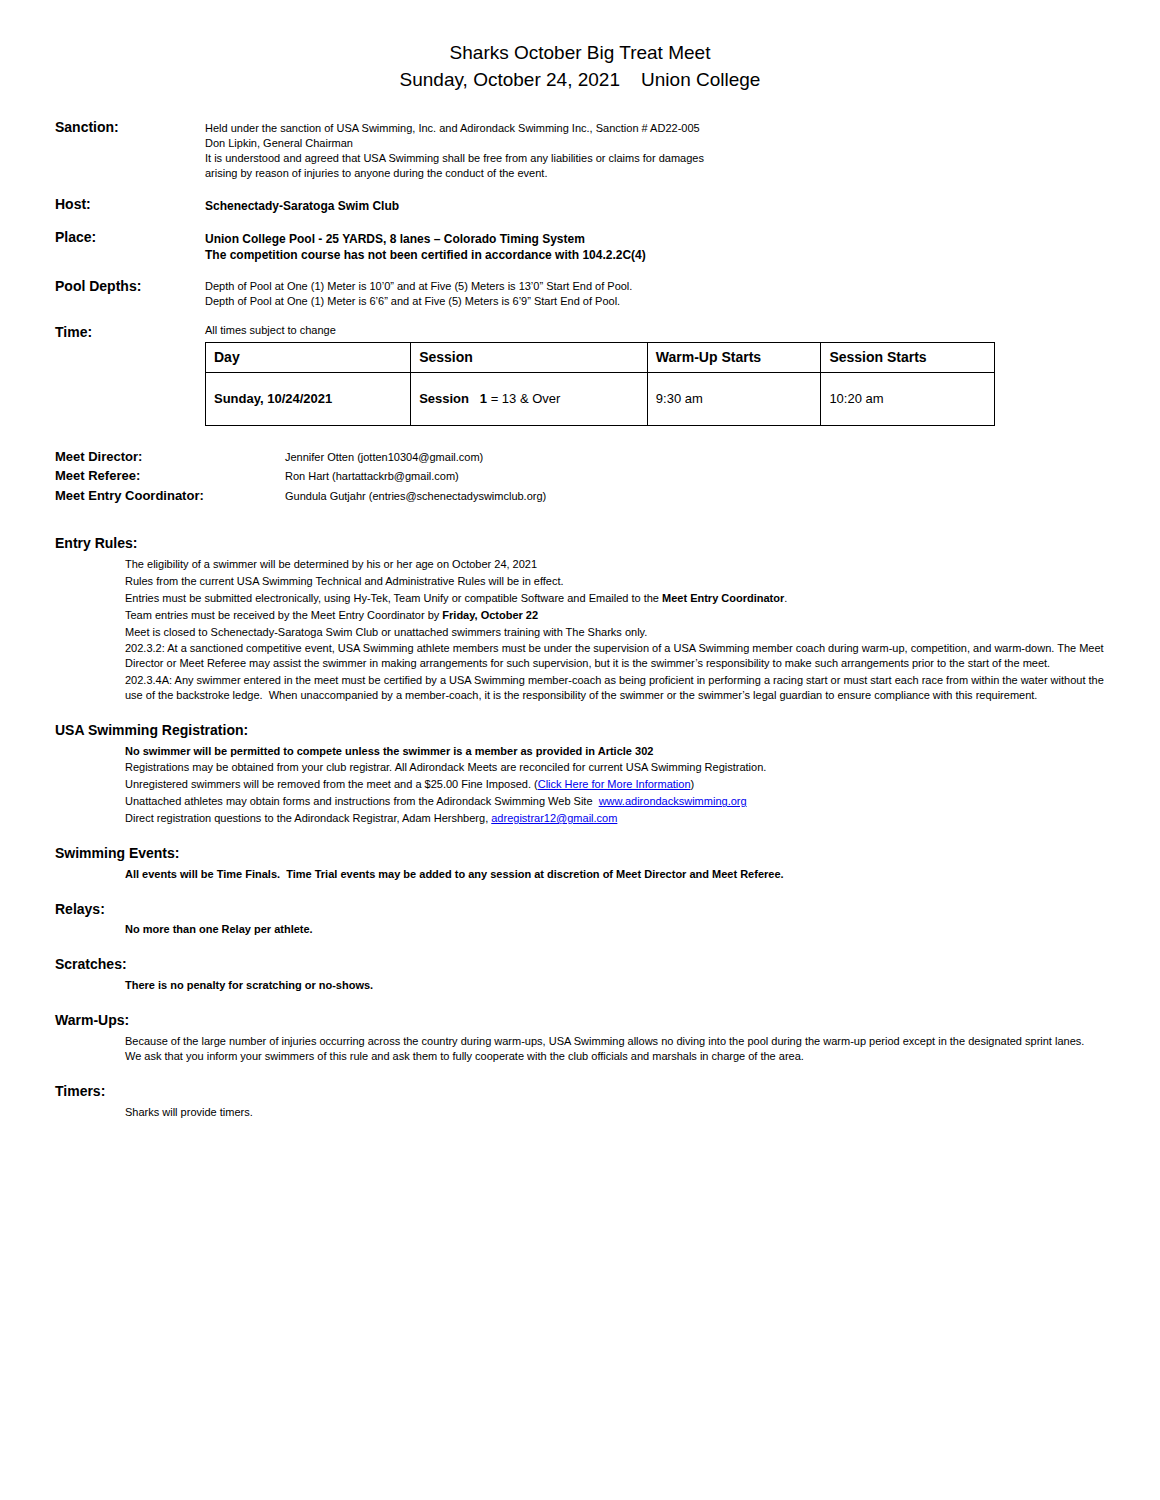Sharks October Big Treat Meet
Sunday, October 24, 2021 Union College
Sanction:
Held under the sanction of USA Swimming, Inc. and Adirondack Swimming Inc., Sanction # AD22-005
Don Lipkin, General Chairman
It is understood and agreed that USA Swimming shall be free from any liabilities or claims for damages
arising by reason of injuries to anyone during the conduct of the event.
Host:
Schenectady-Saratoga Swim Club
Place:
Union College Pool - 25 YARDS, 8 lanes – Colorado Timing System
The competition course has not been certified in accordance with 104.2.2C(4)
Pool Depths:
Depth of Pool at One (1) Meter is 10’0” and at Five (5) Meters is 13’0” Start End of Pool.
Depth of Pool at One (1) Meter is 6’6” and at Five (5) Meters is 6’9” Start End of Pool.
Time:
All times subject to change
| Day | Session | Warm-Up Starts | Session Starts |
| --- | --- | --- | --- |
| Sunday, 10/24/2021 | Session 1 = 13 & Over | 9:30 am | 10:20 am |
Meet Director:
Jennifer Otten (jotten10304@gmail.com)
Meet Referee:
Ron Hart (hartattackrb@gmail.com)
Meet Entry Coordinator:
Gundula Gutjahr (entries@schenectadyswimclub.org)
Entry Rules:
The eligibility of a swimmer will be determined by his or her age on October 24, 2021
Rules from the current USA Swimming Technical and Administrative Rules will be in effect.
Entries must be submitted electronically, using Hy-Tek, Team Unify or compatible Software and Emailed to the Meet Entry Coordinator.
Team entries must be received by the Meet Entry Coordinator by Friday, October 22
Meet is closed to Schenectady-Saratoga Swim Club or unattached swimmers training with The Sharks only.
202.3.2: At a sanctioned competitive event, USA Swimming athlete members must be under the supervision of a USA Swimming member coach during warm-up, competition, and warm-down. The Meet Director or Meet Referee may assist the swimmer in making arrangements for such supervision, but it is the swimmer’s responsibility to make such arrangements prior to the start of the meet.
202.3.4A: Any swimmer entered in the meet must be certified by a USA Swimming member-coach as being proficient in performing a racing start or must start each race from within the water without the use of the backstroke ledge. When unaccompanied by a member-coach, it is the responsibility of the swimmer or the swimmer’s legal guardian to ensure compliance with this requirement.
USA Swimming Registration:
No swimmer will be permitted to compete unless the swimmer is a member as provided in Article 302
Registrations may be obtained from your club registrar. All Adirondack Meets are reconciled for current USA Swimming Registration.
Unregistered swimmers will be removed from the meet and a $25.00 Fine Imposed. (Click Here for More Information)
Unattached athletes may obtain forms and instructions from the Adirondack Swimming Web Site www.adirondackswimming.org
Direct registration questions to the Adirondack Registrar, Adam Hershberg, adregistrar12@gmail.com
Swimming Events:
All events will be Time Finals. Time Trial events may be added to any session at discretion of Meet Director and Meet Referee.
Relays:
No more than one Relay per athlete.
Scratches:
There is no penalty for scratching or no-shows.
Warm-Ups:
Because of the large number of injuries occurring across the country during warm-ups, USA Swimming allows no diving into the pool during the warm-up period except in the designated sprint lanes. We ask that you inform your swimmers of this rule and ask them to fully cooperate with the club officials and marshals in charge of the area.
Timers:
Sharks will provide timers.